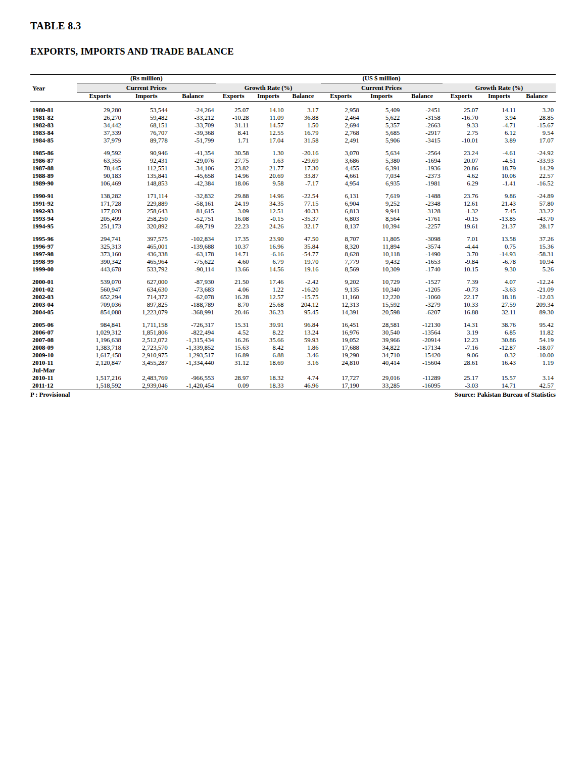TABLE 8.3
EXPORTS, IMPORTS AND TRADE BALANCE
| | (Rs million) | | (US $ million) | |
| Year | Current Prices | Growth Rate (%) | Current Prices | Growth Rate (%) |
| | Exports | Imports | Balance | Exports | Imports | Balance | Exports | Imports | Balance | Exports | Imports | Balance |
| 1980-81 | 29,280 | 53,544 | -24,264 | 25.07 | 14.10 | 3.17 | 2,958 | 5,409 | -2451 | 25.07 | 14.11 | 3.20 |
| 1981-82 | 26,270 | 59,482 | -33,212 | -10.28 | 11.09 | 36.88 | 2,464 | 5,622 | -3158 | -16.70 | 3.94 | 28.85 |
| 1982-83 | 34,442 | 68,151 | -33,709 | 31.11 | 14.57 | 1.50 | 2,694 | 5,357 | -2663 | 9.33 | -4.71 | -15.67 |
| 1983-84 | 37,339 | 76,707 | -39,368 | 8.41 | 12.55 | 16.79 | 2,768 | 5,685 | -2917 | 2.75 | 6.12 | 9.54 |
| 1984-85 | 37,979 | 89,778 | -51,799 | 1.71 | 17.04 | 31.58 | 2,491 | 5,906 | -3415 | -10.01 | 3.89 | 17.07 |
| 1985-86 | 49,592 | 90,946 | -41,354 | 30.58 | 1.30 | -20.16 | 3,070 | 5,634 | -2564 | 23.24 | -4.61 | -24.92 |
| 1986-87 | 63,355 | 92,431 | -29,076 | 27.75 | 1.63 | -29.69 | 3,686 | 5,380 | -1694 | 20.07 | -4.51 | -33.93 |
| 1987-88 | 78,445 | 112,551 | -34,106 | 23.82 | 21.77 | 17.30 | 4,455 | 6,391 | -1936 | 20.86 | 18.79 | 14.29 |
| 1988-89 | 90,183 | 135,841 | -45,658 | 14.96 | 20.69 | 33.87 | 4,661 | 7,034 | -2373 | 4.62 | 10.06 | 22.57 |
| 1989-90 | 106,469 | 148,853 | -42,384 | 18.06 | 9.58 | -7.17 | 4,954 | 6,935 | -1981 | 6.29 | -1.41 | -16.52 |
| 1990-91 | 138,282 | 171,114 | -32,832 | 29.88 | 14.96 | -22.54 | 6,131 | 7,619 | -1488 | 23.76 | 9.86 | -24.89 |
| 1991-92 | 171,728 | 229,889 | -58,161 | 24.19 | 34.35 | 77.15 | 6,904 | 9,252 | -2348 | 12.61 | 21.43 | 57.80 |
| 1992-93 | 177,028 | 258,643 | -81,615 | 3.09 | 12.51 | 40.33 | 6,813 | 9,941 | -3128 | -1.32 | 7.45 | 33.22 |
| 1993-94 | 205,499 | 258,250 | -52,751 | 16.08 | -0.15 | -35.37 | 6,803 | 8,564 | -1761 | -0.15 | -13.85 | -43.70 |
| 1994-95 | 251,173 | 320,892 | -69,719 | 22.23 | 24.26 | 32.17 | 8,137 | 10,394 | -2257 | 19.61 | 21.37 | 28.17 |
| 1995-96 | 294,741 | 397,575 | -102,834 | 17.35 | 23.90 | 47.50 | 8,707 | 11,805 | -3098 | 7.01 | 13.58 | 37.26 |
| 1996-97 | 325,313 | 465,001 | -139,688 | 10.37 | 16.96 | 35.84 | 8,320 | 11,894 | -3574 | -4.44 | 0.75 | 15.36 |
| 1997-98 | 373,160 | 436,338 | -63,178 | 14.71 | -6.16 | -54.77 | 8,628 | 10,118 | -1490 | 3.70 | -14.93 | -58.31 |
| 1998-99 | 390,342 | 465,964 | -75,622 | 4.60 | 6.79 | 19.70 | 7,779 | 9,432 | -1653 | -9.84 | -6.78 | 10.94 |
| 1999-00 | 443,678 | 533,792 | -90,114 | 13.66 | 14.56 | 19.16 | 8,569 | 10,309 | -1740 | 10.15 | 9.30 | 5.26 |
| 2000-01 | 539,070 | 627,000 | -87,930 | 21.50 | 17.46 | -2.42 | 9,202 | 10,729 | -1527 | 7.39 | 4.07 | -12.24 |
| 2001-02 | 560,947 | 634,630 | -73,683 | 4.06 | 1.22 | -16.20 | 9,135 | 10,340 | -1205 | -0.73 | -3.63 | -21.09 |
| 2002-03 | 652,294 | 714,372 | -62,078 | 16.28 | 12.57 | -15.75 | 11,160 | 12,220 | -1060 | 22.17 | 18.18 | -12.03 |
| 2003-04 | 709,036 | 897,825 | -188,789 | 8.70 | 25.68 | 204.12 | 12,313 | 15,592 | -3279 | 10.33 | 27.59 | 209.34 |
| 2004-05 | 854,088 | 1,223,079 | -368,991 | 20.46 | 36.23 | 95.45 | 14,391 | 20,598 | -6207 | 16.88 | 32.11 | 89.30 |
| 2005-06 | 984,841 | 1,711,158 | -726,317 | 15.31 | 39.91 | 96.84 | 16,451 | 28,581 | -12130 | 14.31 | 38.76 | 95.42 |
| 2006-07 | 1,029,312 | 1,851,806 | -822,494 | 4.52 | 8.22 | 13.24 | 16,976 | 30,540 | -13564 | 3.19 | 6.85 | 11.82 |
| 2007-08 | 1,196,638 | 2,512,072 | -1,315,434 | 16.26 | 35.66 | 59.93 | 19,052 | 39,966 | -20914 | 12.23 | 30.86 | 54.19 |
| 2008-09 | 1,383,718 | 2,723,570 | -1,339,852 | 15.63 | 8.42 | 1.86 | 17,688 | 34,822 | -17134 | -7.16 | -12.87 | -18.07 |
| 2009-10 | 1,617,458 | 2,910,975 | -1,293,517 | 16.89 | 6.88 | -3.46 | 19,290 | 34,710 | -15420 | 9.06 | -0.32 | -10.00 |
| 2010-11 | 2,120,847 | 3,455,287 | -1,334,440 | 31.12 | 18.69 | 3.16 | 24,810 | 40,414 | -15604 | 28.61 | 16.43 | 1.19 |
| Jul-Mar |
| 2010-11 | 1,517,216 | 2,483,769 | -966,553 | 28.97 | 18.32 | 4.74 | 17,727 | 29,016 | -11289 | 25.17 | 15.57 | 3.14 |
| 2011-12 | 1,518,592 | 2,939,046 | -1,420,454 | 0.09 | 18.33 | 46.96 | 17,190 | 33,285 | -16095 | -3.03 | 14.71 | 42.57 |
P : Provisional
Source: Pakistan Bureau of Statistics